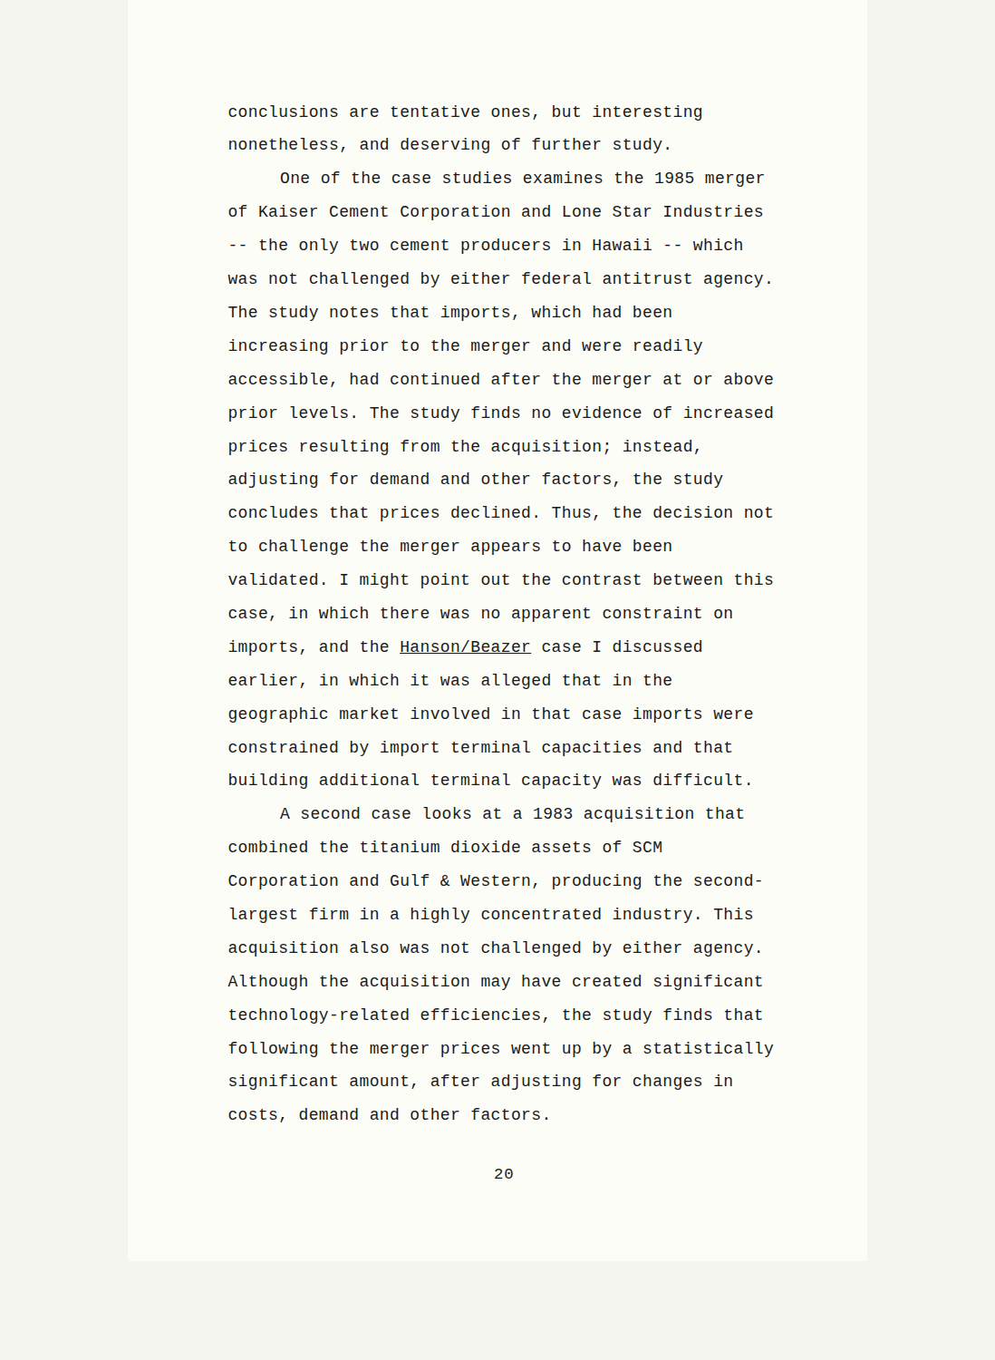conclusions are tentative ones, but interesting nonetheless, and deserving of further study.
One of the case studies examines the 1985 merger of Kaiser Cement Corporation and Lone Star Industries -- the only two cement producers in Hawaii -- which was not challenged by either federal antitrust agency. The study notes that imports, which had been increasing prior to the merger and were readily accessible, had continued after the merger at or above prior levels. The study finds no evidence of increased prices resulting from the acquisition; instead, adjusting for demand and other factors, the study concludes that prices declined. Thus, the decision not to challenge the merger appears to have been validated. I might point out the contrast between this case, in which there was no apparent constraint on imports, and the Hanson/Beazer case I discussed earlier, in which it was alleged that in the geographic market involved in that case imports were constrained by import terminal capacities and that building additional terminal capacity was difficult.
A second case looks at a 1983 acquisition that combined the titanium dioxide assets of SCM Corporation and Gulf & Western, producing the second-largest firm in a highly concentrated industry. This acquisition also was not challenged by either agency. Although the acquisition may have created significant technology-related efficiencies, the study finds that following the merger prices went up by a statistically significant amount, after adjusting for changes in costs, demand and other factors.
20